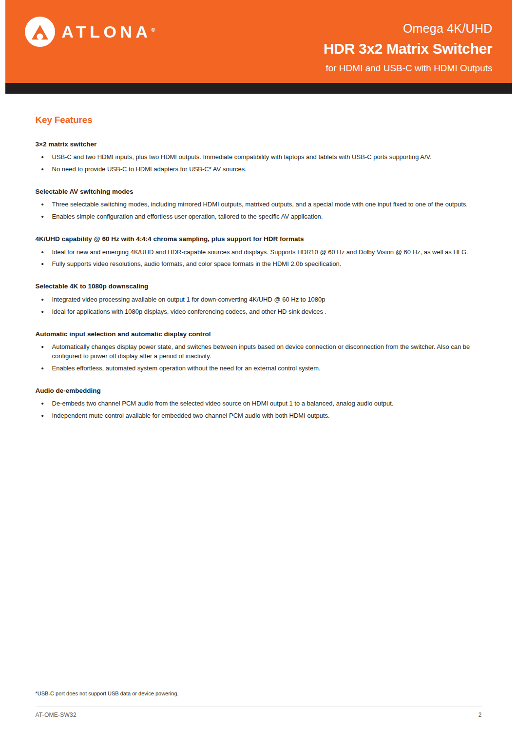ATLONA®
Omega 4K/UHD
HDR 3x2 Matrix Switcher
for HDMI and USB-C with HDMI Outputs
Key Features
3×2 matrix switcher
USB-C and two HDMI inputs, plus two HDMI outputs. Immediate compatibility with laptops and tablets with USB-C ports supporting A/V.
No need to provide USB-C to HDMI adapters for USB-C* AV sources.
Selectable AV switching modes
Three selectable switching modes, including mirrored HDMI outputs, matrixed outputs, and a special mode with one input fixed to one of the outputs.
Enables simple configuration and effortless user operation, tailored to the specific AV application.
4K/UHD capability @ 60 Hz with 4:4:4 chroma sampling, plus support for HDR formats
Ideal for new and emerging 4K/UHD and HDR-capable sources and displays. Supports HDR10 @ 60 Hz and Dolby Vision @ 60 Hz, as well as HLG.
Fully supports video resolutions, audio formats, and color space formats in the HDMI 2.0b specification.
Selectable 4K to 1080p downscaling
Integrated video processing available on output 1 for down-converting 4K/UHD @ 60 Hz to 1080p
Ideal for applications with 1080p displays, video conferencing codecs, and other HD sink devices .
Automatic input selection and automatic display control
Automatically changes display power state, and switches between inputs based on device connection or disconnection from the switcher. Also can be configured to power off display after a period of inactivity.
Enables effortless, automated system operation without the need for an external control system.
Audio de-embedding
De-embeds two channel PCM audio from the selected video source on HDMI output 1 to a balanced, analog audio output.
Independent mute control available for embedded two-channel PCM audio with both HDMI outputs.
*USB-C port does not support USB data or device powering.
AT-OME-SW32
2